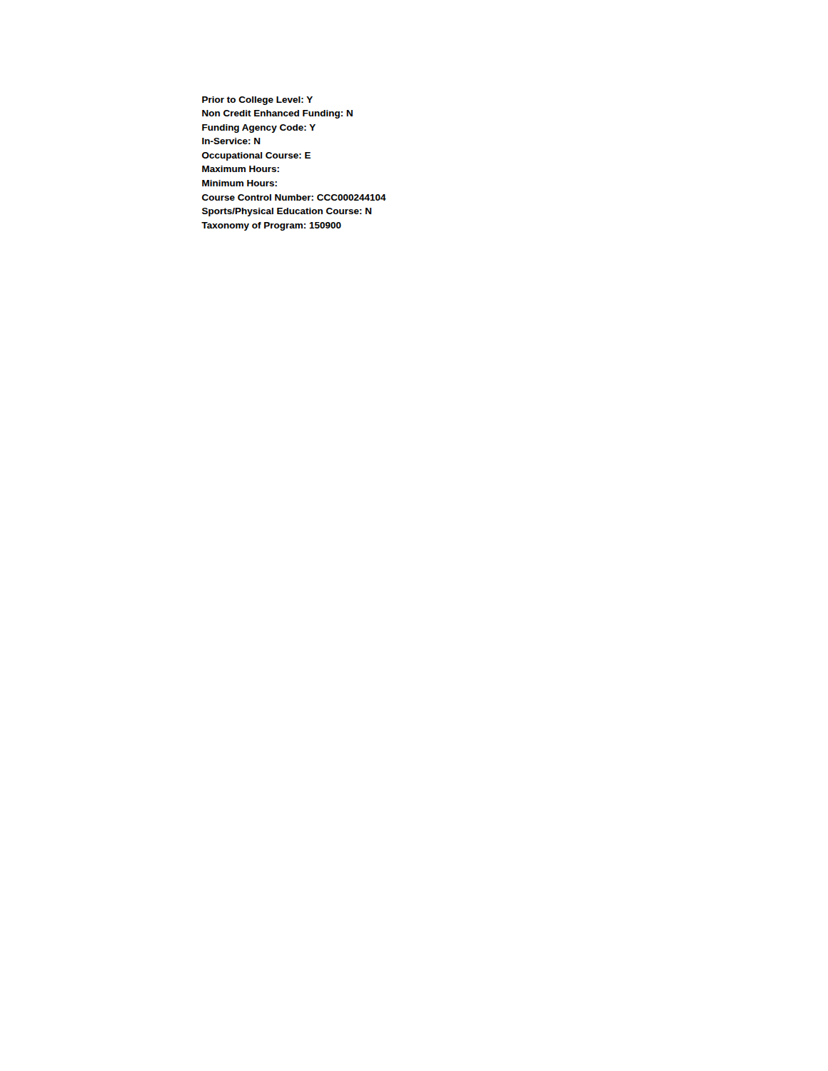Prior to College Level: Y
Non Credit Enhanced Funding: N
Funding Agency Code: Y
In-Service: N
Occupational Course: E
Maximum Hours:
Minimum Hours:
Course Control Number: CCC000244104
Sports/Physical Education Course: N
Taxonomy of Program: 150900